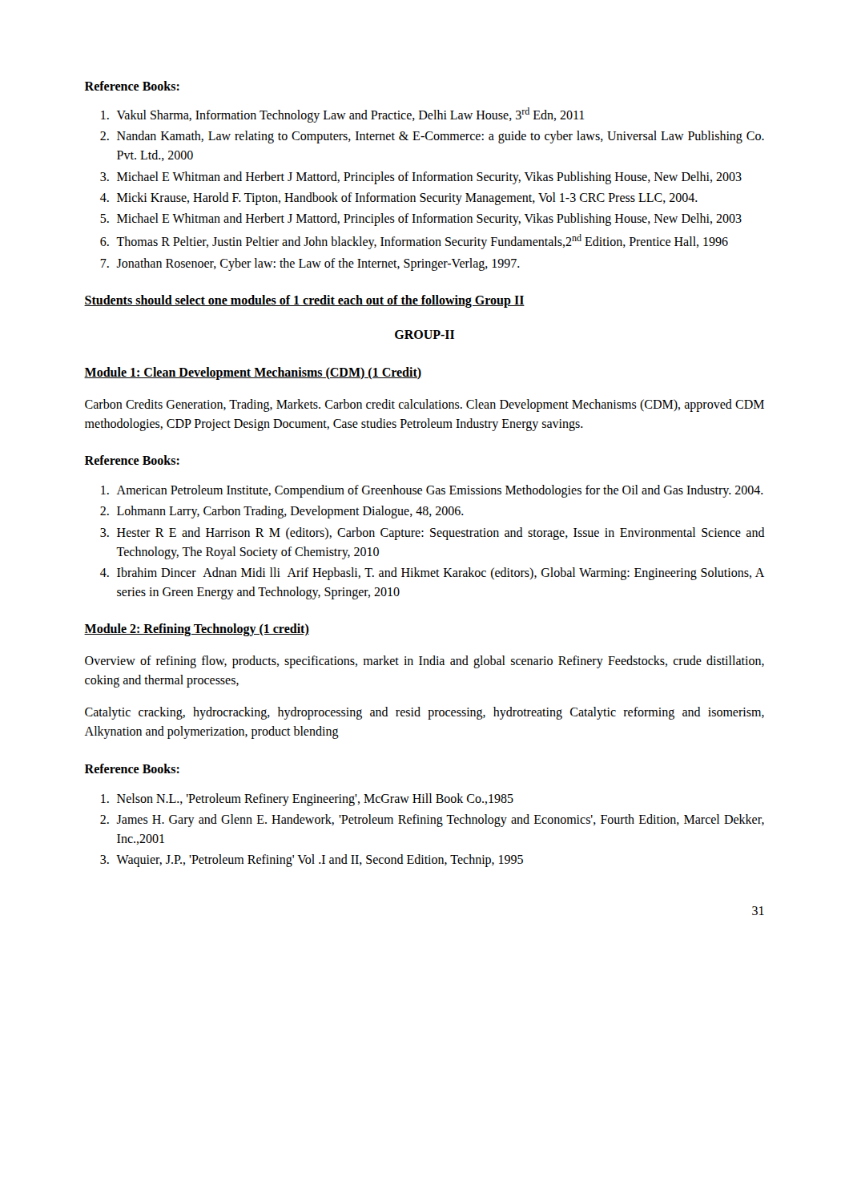Reference Books:
Vakul Sharma, Information Technology Law and Practice, Delhi Law House, 3rd Edn, 2011
Nandan Kamath, Law relating to Computers, Internet & E-Commerce: a guide to cyber laws, Universal Law Publishing Co. Pvt. Ltd., 2000
Michael E Whitman and Herbert J Mattord, Principles of Information Security, Vikas Publishing House, New Delhi, 2003
Micki Krause, Harold F. Tipton, Handbook of Information Security Management, Vol 1-3 CRC Press LLC, 2004.
Michael E Whitman and Herbert J Mattord, Principles of Information Security, Vikas Publishing House, New Delhi, 2003
Thomas R Peltier, Justin Peltier and John blackley, Information Security Fundamentals,2nd Edition, Prentice Hall, 1996
Jonathan Rosenoer, Cyber law: the Law of the Internet, Springer-Verlag, 1997.
Students should select one modules of 1 credit each out of the following Group II
GROUP-II
Module 1: Clean Development Mechanisms (CDM) (1 Credit)
Carbon Credits Generation, Trading, Markets. Carbon credit calculations. Clean Development Mechanisms (CDM), approved CDM methodologies, CDP Project Design Document, Case studies Petroleum Industry Energy savings.
Reference Books:
American Petroleum Institute, Compendium of Greenhouse Gas Emissions Methodologies for the Oil and Gas Industry. 2004.
Lohmann Larry, Carbon Trading, Development Dialogue, 48, 2006.
Hester R E and Harrison R M (editors), Carbon Capture: Sequestration and storage, Issue in Environmental Science and Technology, The Royal Society of Chemistry, 2010
Ibrahim Dincer Adnan Midi lli Arif Hepbasli, T. and Hikmet Karakoc (editors), Global Warming: Engineering Solutions, A series in Green Energy and Technology, Springer, 2010
Module 2: Refining Technology (1 credit)
Overview of refining flow, products, specifications, market in India and global scenario Refinery Feedstocks, crude distillation, coking and thermal processes,
Catalytic cracking, hydrocracking, hydroprocessing and resid processing, hydrotreating Catalytic reforming and isomerism, Alkynation and polymerization, product blending
Reference Books:
Nelson N.L., 'Petroleum Refinery Engineering', McGraw Hill Book Co.,1985
James H. Gary and Glenn E. Handework, 'Petroleum Refining Technology and Economics', Fourth Edition, Marcel Dekker, Inc.,2001
Waquier, J.P., 'Petroleum Refining' Vol .I and II, Second Edition, Technip, 1995
31